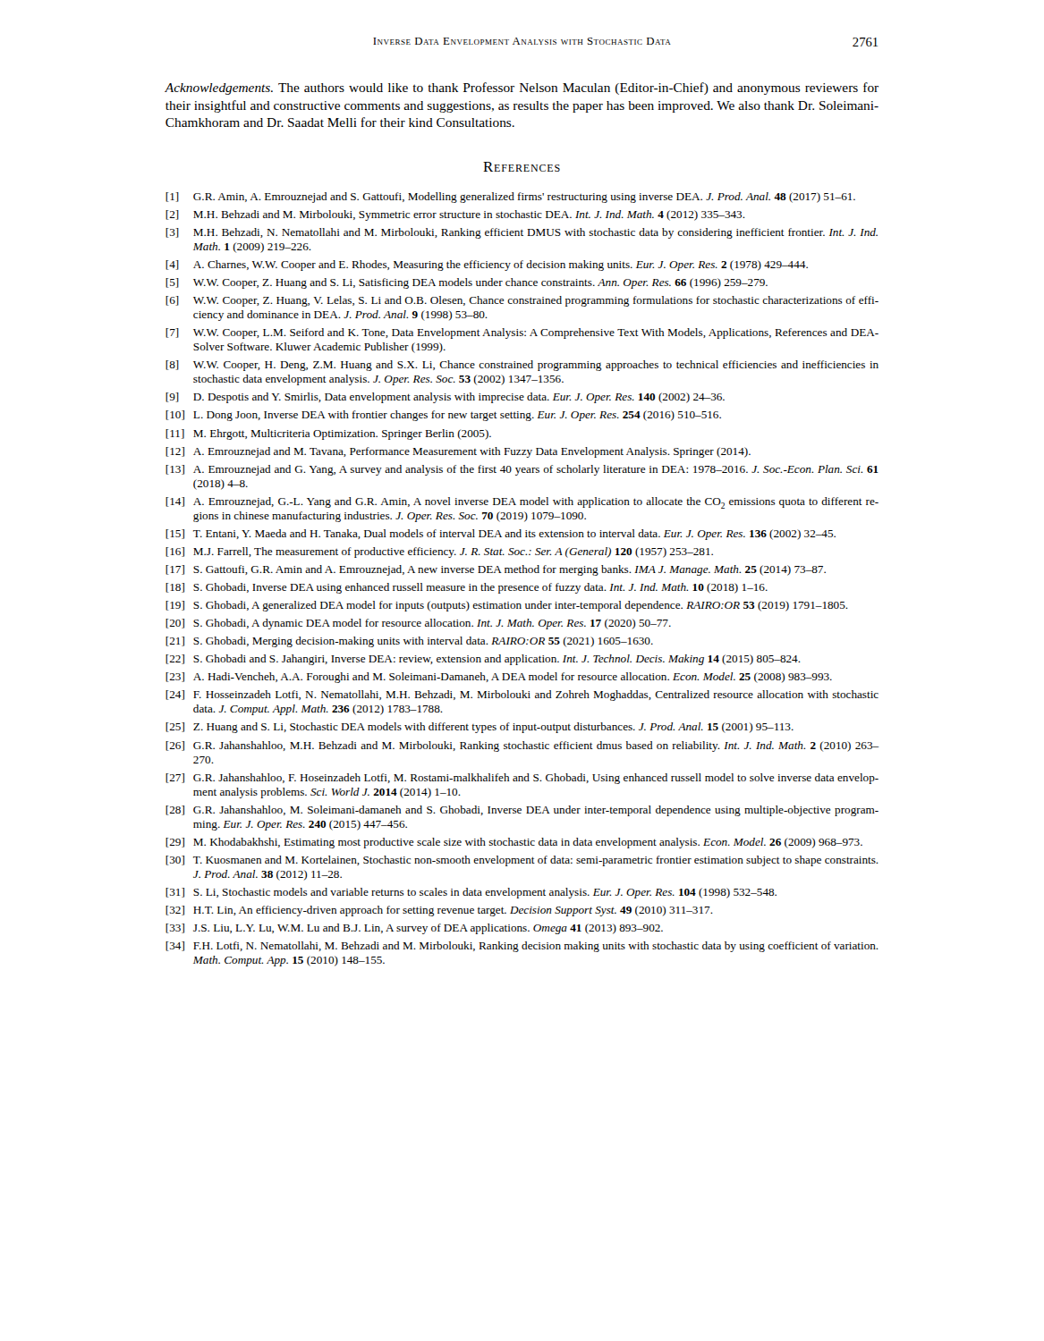Inverse Data Envelopment Analysis with Stochastic Data 2761
Acknowledgements. The authors would like to thank Professor Nelson Maculan (Editor-in-Chief) and anonymous reviewers for their insightful and constructive comments and suggestions, as results the paper has been improved. We also thank Dr. Soleimani-Chamkhoram and Dr. Saadat Melli for their kind Consultations.
References
G.R. Amin, A. Emrouznejad and S. Gattoufi, Modelling generalized firms' restructuring using inverse DEA. J. Prod. Anal. 48 (2017) 51–61.
M.H. Behzadi and M. Mirbolouki, Symmetric error structure in stochastic DEA. Int. J. Ind. Math. 4 (2012) 335–343.
M.H. Behzadi, N. Nematollahi and M. Mirbolouki, Ranking efficient DMUS with stochastic data by considering inefficient frontier. Int. J. Ind. Math. 1 (2009) 219–226.
A. Charnes, W.W. Cooper and E. Rhodes, Measuring the efficiency of decision making units. Eur. J. Oper. Res. 2 (1978) 429–444.
W.W. Cooper, Z. Huang and S. Li, Satisficing DEA models under chance constraints. Ann. Oper. Res. 66 (1996) 259–279.
W.W. Cooper, Z. Huang, V. Lelas, S. Li and O.B. Olesen, Chance constrained programming formulations for stochastic characterizations of efficiency and dominance in DEA. J. Prod. Anal. 9 (1998) 53–80.
W.W. Cooper, L.M. Seiford and K. Tone, Data Envelopment Analysis: A Comprehensive Text With Models, Applications, References and DEA-Solver Software. Kluwer Academic Publisher (1999).
W.W. Cooper, H. Deng, Z.M. Huang and S.X. Li, Chance constrained programming approaches to technical efficiencies and inefficiencies in stochastic data envelopment analysis. J. Oper. Res. Soc. 53 (2002) 1347–1356.
D. Despotis and Y. Smirlis, Data envelopment analysis with imprecise data. Eur. J. Oper. Res. 140 (2002) 24–36.
L. Dong Joon, Inverse DEA with frontier changes for new target setting. Eur. J. Oper. Res. 254 (2016) 510–516.
M. Ehrgott, Multicriteria Optimization. Springer Berlin (2005).
A. Emrouznejad and M. Tavana, Performance Measurement with Fuzzy Data Envelopment Analysis. Springer (2014).
A. Emrouznejad and G. Yang, A survey and analysis of the first 40 years of scholarly literature in DEA: 1978–2016. J. Soc.-Econ. Plan. Sci. 61 (2018) 4–8.
A. Emrouznejad, G.-L. Yang and G.R. Amin, A novel inverse DEA model with application to allocate the CO2 emissions quota to different regions in chinese manufacturing industries. J. Oper. Res. Soc. 70 (2019) 1079–1090.
T. Entani, Y. Maeda and H. Tanaka, Dual models of interval DEA and its extension to interval data. Eur. J. Oper. Res. 136 (2002) 32–45.
M.J. Farrell, The measurement of productive efficiency. J. R. Stat. Soc.: Ser. A (General) 120 (1957) 253–281.
S. Gattoufi, G.R. Amin and A. Emrouznejad, A new inverse DEA method for merging banks. IMA J. Manage. Math. 25 (2014) 73–87.
S. Ghobadi, Inverse DEA using enhanced russell measure in the presence of fuzzy data. Int. J. Ind. Math. 10 (2018) 1–16.
S. Ghobadi, A generalized DEA model for inputs (outputs) estimation under inter-temporal dependence. RAIRO:OR 53 (2019) 1791–1805.
S. Ghobadi, A dynamic DEA model for resource allocation. Int. J. Math. Oper. Res. 17 (2020) 50–77.
S. Ghobadi, Merging decision-making units with interval data. RAIRO:OR 55 (2021) 1605–1630.
S. Ghobadi and S. Jahangiri, Inverse DEA: review, extension and application. Int. J. Technol. Decis. Making 14 (2015) 805–824.
A. Hadi-Vencheh, A.A. Foroughi and M. Soleimani-Damaneh, A DEA model for resource allocation. Econ. Model. 25 (2008) 983–993.
F. Hosseinzadeh Lotfi, N. Nematollahi, M.H. Behzadi, M. Mirbolouki and Zohreh Moghaddas, Centralized resource allocation with stochastic data. J. Comput. Appl. Math. 236 (2012) 1783–1788.
Z. Huang and S. Li, Stochastic DEA models with different types of input-output disturbances. J. Prod. Anal. 15 (2001) 95–113.
G.R. Jahanshahloo, M.H. Behzadi and M. Mirbolouki, Ranking stochastic efficient dmus based on reliability. Int. J. Ind. Math. 2 (2010) 263–270.
G.R. Jahanshahloo, F. Hoseinzadeh Lotfi, M. Rostami-malkhalifeh and S. Ghobadi, Using enhanced russell model to solve inverse data envelopment analysis problems. Sci. World J. 2014 (2014) 1–10.
G.R. Jahanshahloo, M. Soleimani-damaneh and S. Ghobadi, Inverse DEA under inter-temporal dependence using multiple-objective programming. Eur. J. Oper. Res. 240 (2015) 447–456.
M. Khodabakhshi, Estimating most productive scale size with stochastic data in data envelopment analysis. Econ. Model. 26 (2009) 968–973.
T. Kuosmanen and M. Kortelainen, Stochastic non-smooth envelopment of data: semi-parametric frontier estimation subject to shape constraints. J. Prod. Anal. 38 (2012) 11–28.
S. Li, Stochastic models and variable returns to scales in data envelopment analysis. Eur. J. Oper. Res. 104 (1998) 532–548.
H.T. Lin, An efficiency-driven approach for setting revenue target. Decision Support Syst. 49 (2010) 311–317.
J.S. Liu, L.Y. Lu, W.M. Lu and B.J. Lin, A survey of DEA applications. Omega 41 (2013) 893–902.
F.H. Lotfi, N. Nematollahi, M. Behzadi and M. Mirbolouki, Ranking decision making units with stochastic data by using coefficient of variation. Math. Comput. App. 15 (2010) 148–155.